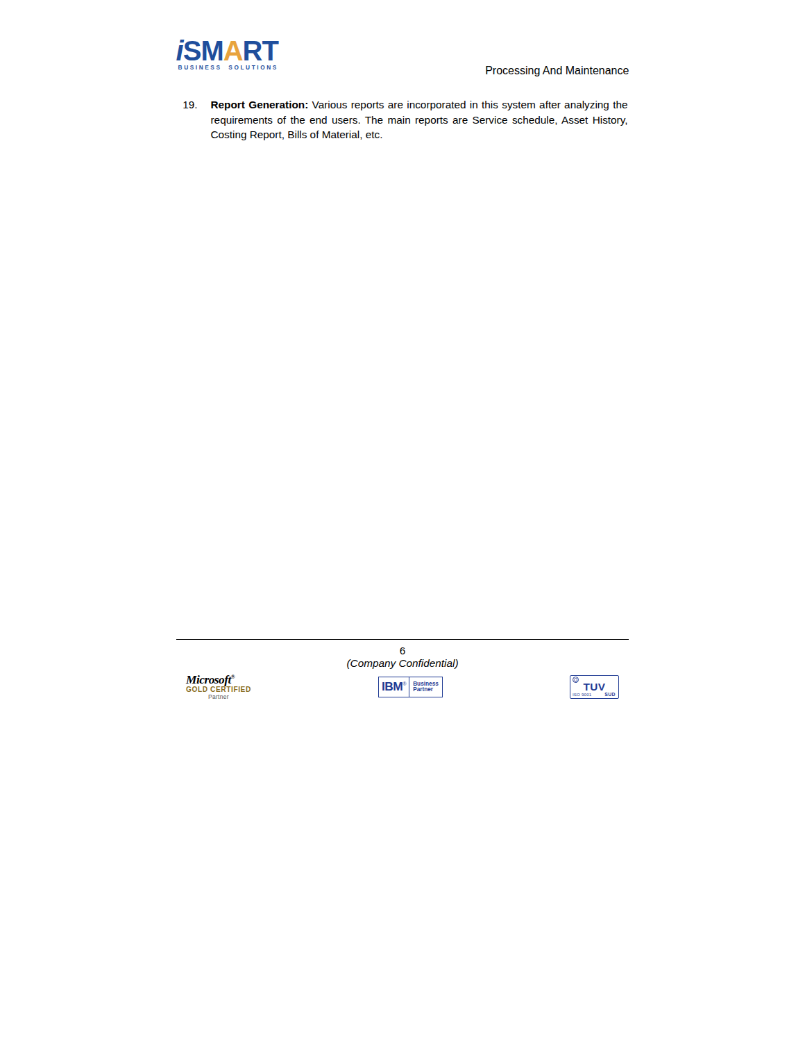iSM ART
Business Solutions
Processing And Maintenance
19. Report Generation: Various reports are incorporated in this system after analyzing the requirements of the end users. The main reports are Service schedule, Asset History, Costing Report, Bills of Material, etc.
6
(Company Confidential)
Microsoft®
GOLD CERTIFIED
Partner
IBM®
Business Partner
Q TUV SUD ISO 9001